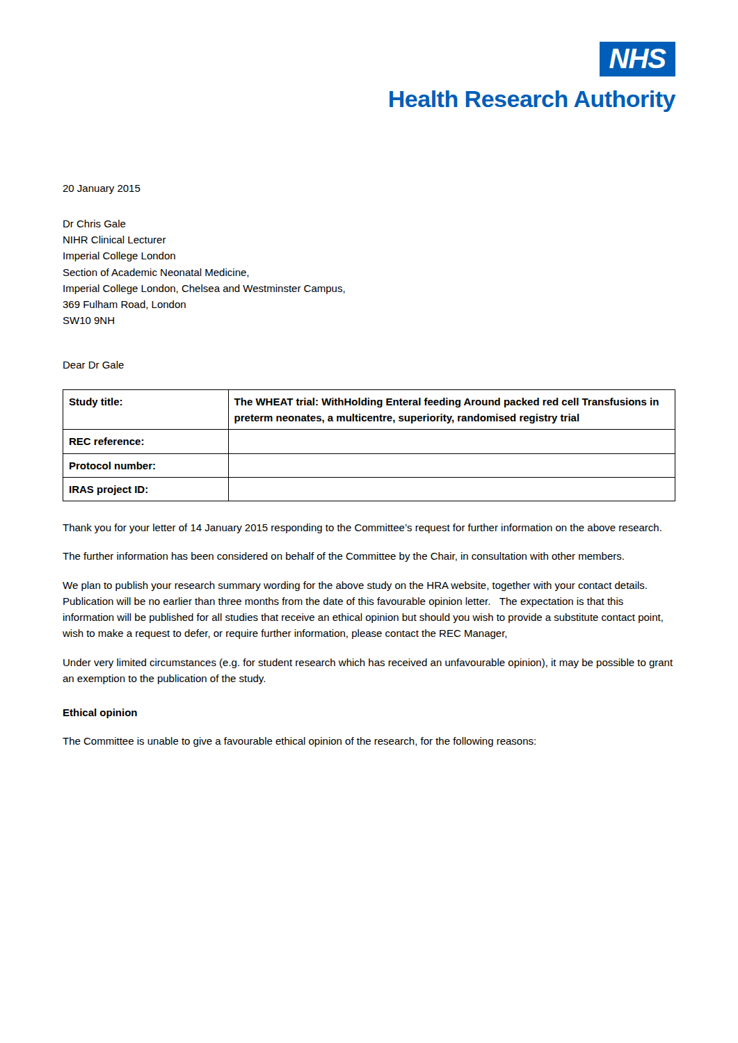NHS
Health Research Authority
20 January 2015
Dr Chris Gale
NIHR Clinical Lecturer
Imperial College London
Section of Academic Neonatal Medicine,
Imperial College London, Chelsea and Westminster Campus,
369 Fulham Road, London
SW10 9NH
Dear Dr Gale
| Study title: | The WHEAT trial: WithHolding Enteral feeding Around packed red cell Transfusions in preterm neonates, a multicentre, superiority, randomised registry trial |
| REC reference: | |
| Protocol number: | |
| IRAS project ID: | |
Thank you for your letter of 14 January 2015 responding to the Committee’s request for further information on the above research.
The further information has been considered on behalf of the Committee by the Chair, in consultation with other members.
We plan to publish your research summary wording for the above study on the HRA website, together with your contact details. Publication will be no earlier than three months from the date of this favourable opinion letter. The expectation is that this information will be published for all studies that receive an ethical opinion but should you wish to provide a substitute contact point, wish to make a request to defer, or require further information, please contact the REC Manager,
Under very limited circumstances (e.g. for student research which has received an unfavourable opinion), it may be possible to grant an exemption to the publication of the study.
Ethical opinion
The Committee is unable to give a favourable ethical opinion of the research, for the following reasons: